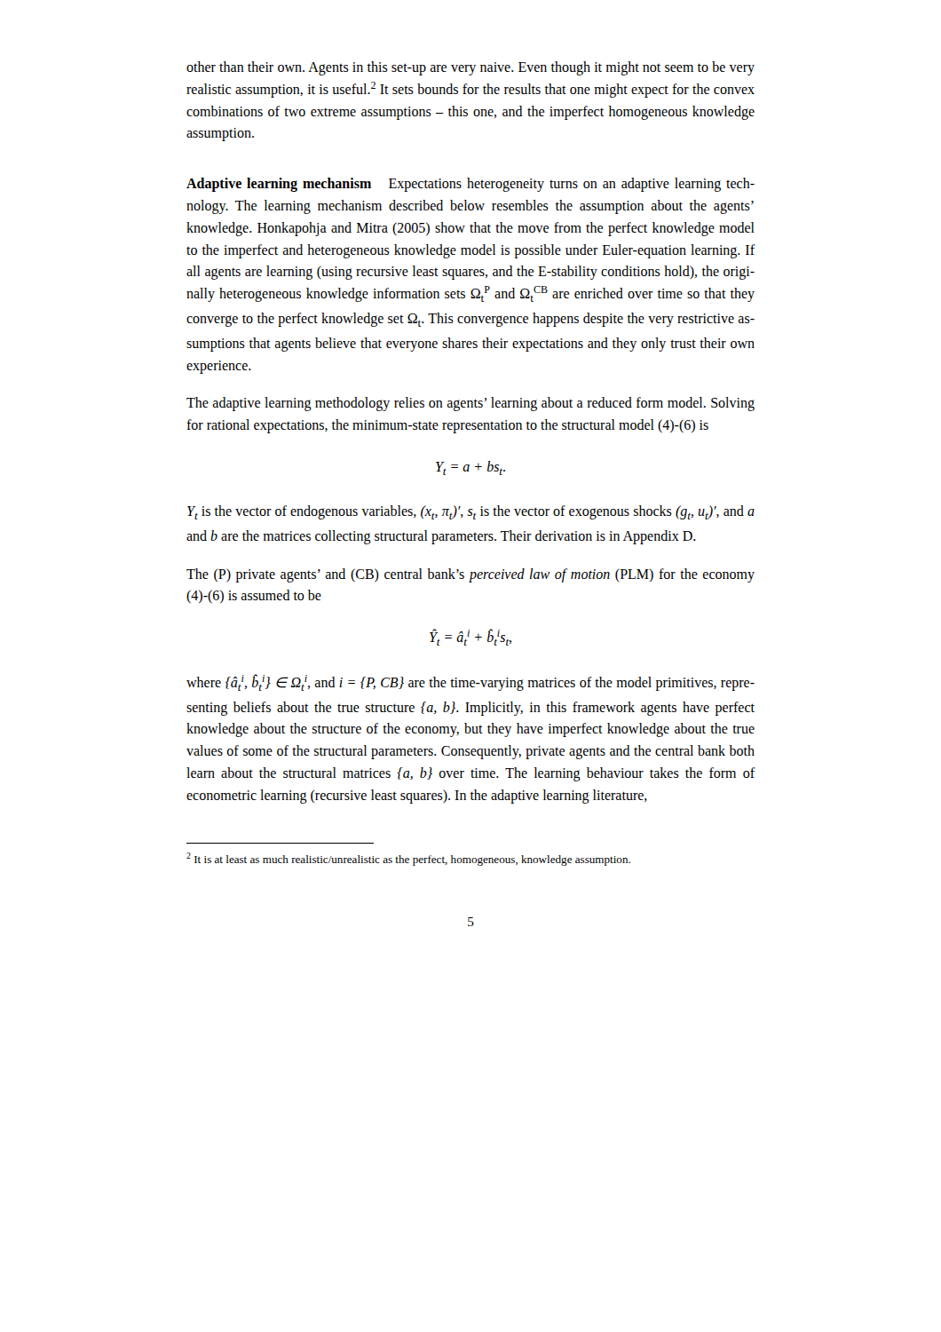other than their own. Agents in this set-up are very naive. Even though it might not seem to be very realistic assumption, it is useful.2 It sets bounds for the results that one might expect for the convex combinations of two extreme assumptions – this one, and the imperfect homogeneous knowledge assumption.
Adaptive learning mechanism Expectations heterogeneity turns on an adaptive learning technology. The learning mechanism described below resembles the assumption about the agents’ knowledge. Honkapohja and Mitra (2005) show that the move from the perfect knowledge model to the imperfect and heterogeneous knowledge model is possible under Euler-equation learning. If all agents are learning (using recursive least squares, and the E-stability conditions hold), the originally heterogeneous knowledge information sets ΩtP and ΩtCB are enriched over time so that they converge to the perfect knowledge set Ωt. This convergence happens despite the very restrictive assumptions that agents believe that everyone shares their expectations and they only trust their own experience.
The adaptive learning methodology relies on agents’ learning about a reduced form model. Solving for rational expectations, the minimum-state representation to the structural model (4)-(6) is
Yt = a + bst.
Yt is the vector of endogenous variables, (xt, πt)′, st is the vector of exogenous shocks (gt, ut)′, and a and b are the matrices collecting structural parameters. Their derivation is in Appendix D.
The (P) private agents’ and (CB) central bank’s perceived law of motion (PLM) for the economy (4)-(6) is assumed to be
Ŷt = âti + b̂tist,
where {âti, b̂ti} ∈ Ωti, and i = {P, CB} are the time-varying matrices of the model primitives, representing beliefs about the true structure {a, b}. Implicitly, in this framework agents have perfect knowledge about the structure of the economy, but they have imperfect knowledge about the true values of some of the structural parameters. Consequently, private agents and the central bank both learn about the structural matrices {a, b} over time. The learning behaviour takes the form of econometric learning (recursive least squares). In the adaptive learning literature,
2 It is at least as much realistic/unrealistic as the perfect, homogeneous, knowledge assumption.
5